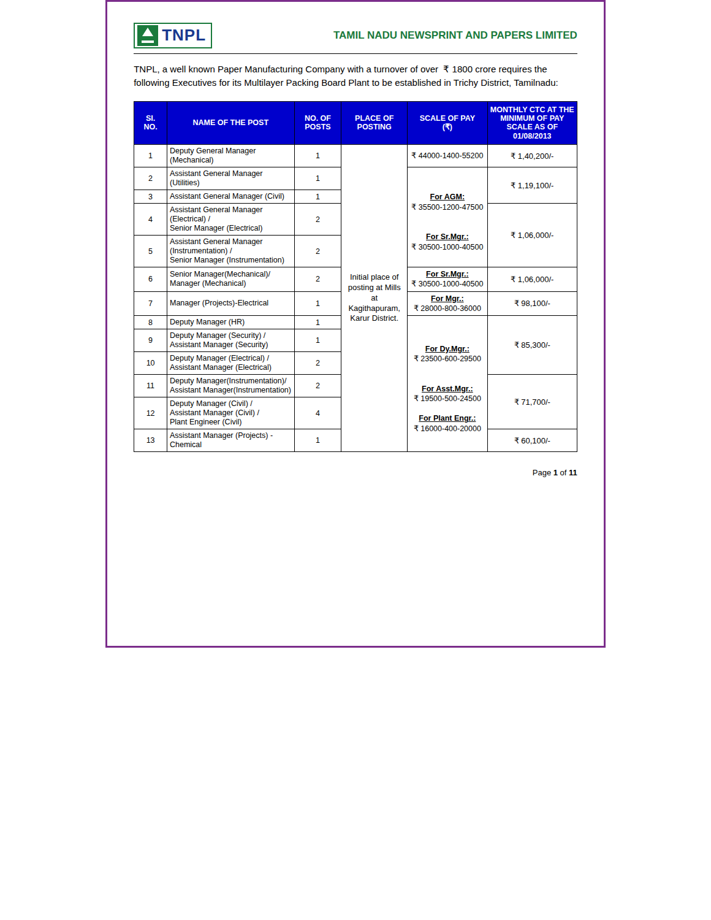TNPL
TAMIL NADU NEWSPRINT AND PAPERS LIMITED
TNPL, a well known Paper Manufacturing Company with a turnover of over ₹ 1800 crore requires the following Executives for its Multilayer Packing Board Plant to be established in Trichy District, Tamilnadu:
| SI. NO. | NAME OF THE POST | NO. OF POSTS | PLACE OF POSTING | SCALE OF PAY ( ₹ ) | MONTHLY CTC AT THE MINIMUM OF PAY SCALE AS OF 01/08/2013 |
| --- | --- | --- | --- | --- | --- |
| 1 | Deputy General Manager (Mechanical) | 1 | Initial place of posting at Mills at Kagithapuram, Karur District. | ₹ 44000-1400-55200 | ₹ 1,40,200/- |
| 2 | Assistant General Manager (Utilities) | 1 | For AGM: ₹ 35500-1200-47500 For Sr.Mgr.: ₹ 30500-1000-40500 | ₹ 1,19,100/- |
| 3 | Assistant General Manager (Civil) | 1 |
| 4 | Assistant General Manager (Electrical) / Senior Manager (Electrical) | 2 | ₹ 1,06,000/- |
| 5 | Assistant General Manager (Instrumentation) / Senior Manager (Instrumentation) | 2 |
| 6 | Senior Manager(Mechanical)/ Manager (Mechanical) | 2 | For Sr.Mgr.: ₹ 30500-1000-40500 | ₹ 1,06,000/- |
| 7 | Manager (Projects)-Electrical | 1 | For Mgr.: ₹ 28000-800-36000 | ₹ 98,100/- |
| 8 | Deputy Manager (HR) | 1 | For Dy.Mgr.: ₹ 23500-600-29500 For Asst.Mgr.: ₹ 19500-500-24500 For Plant Engr.: ₹ 16000-400-20000 | ₹ 85,300/- |
| 9 | Deputy Manager (Security) / Assistant Manager (Security) | 1 |
| 10 | Deputy Manager (Electrical) / Assistant Manager (Electrical) | 2 |
| 11 | Deputy Manager(Instrumentation)/ Assistant Manager(Instrumentation) | 2 | ₹ 71,700/- |
| 12 | Deputy Manager (Civil) / Assistant Manager (Civil) / Plant Engineer (Civil) | 4 |
| 13 | Assistant Manager (Projects) - Chemical | 1 | ₹ 60,100/- |
Page 1 of 11